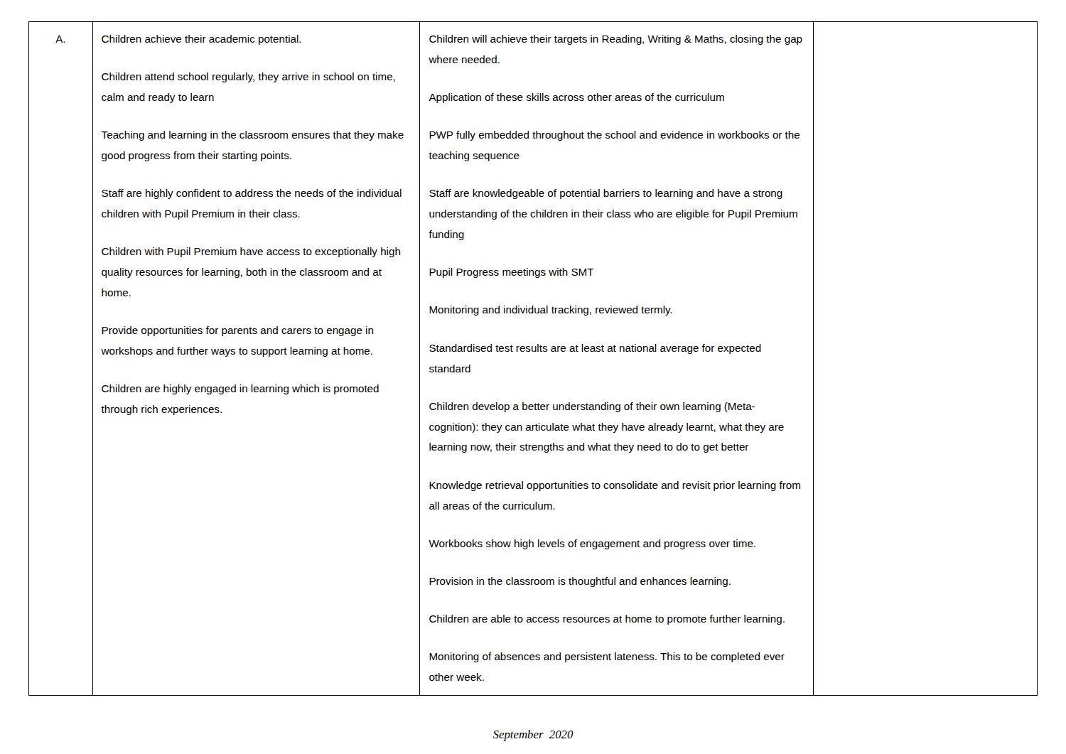| A. | Children achieve their academic potential. Children attend school regularly, they arrive in school on time, calm and ready to learn Teaching and learning in the classroom ensures that they make good progress from their starting points. Staff are highly confident to address the needs of the individual children with Pupil Premium in their class. Children with Pupil Premium have access to exceptionally high quality resources for learning, both in the classroom and at home. Provide opportunities for parents and carers to engage in workshops and further ways to support learning at home. Children are highly engaged in learning which is promoted through rich experiences. | Children will achieve their targets in Reading, Writing & Maths, closing the gap where needed. Application of these skills across other areas of the curriculum PWP fully embedded throughout the school and evidence in workbooks or the teaching sequence Staff are knowledgeable of potential barriers to learning and have a strong understanding of the children in their class who are eligible for Pupil Premium funding Pupil Progress meetings with SMT Monitoring and individual tracking, reviewed termly. Standardised test results are at least at national average for expected standard Children develop a better understanding of their own learning (Meta-cognition): they can articulate what they have already learnt, what they are learning now, their strengths and what they need to do to get better Knowledge retrieval opportunities to consolidate and revisit prior learning from all areas of the curriculum. Workbooks show high levels of engagement and progress over time. Provision in the classroom is thoughtful and enhances learning. Children are able to access resources at home to promote further learning. Monitoring of absences and persistent lateness. This to be completed ever other week. | |
September 2020